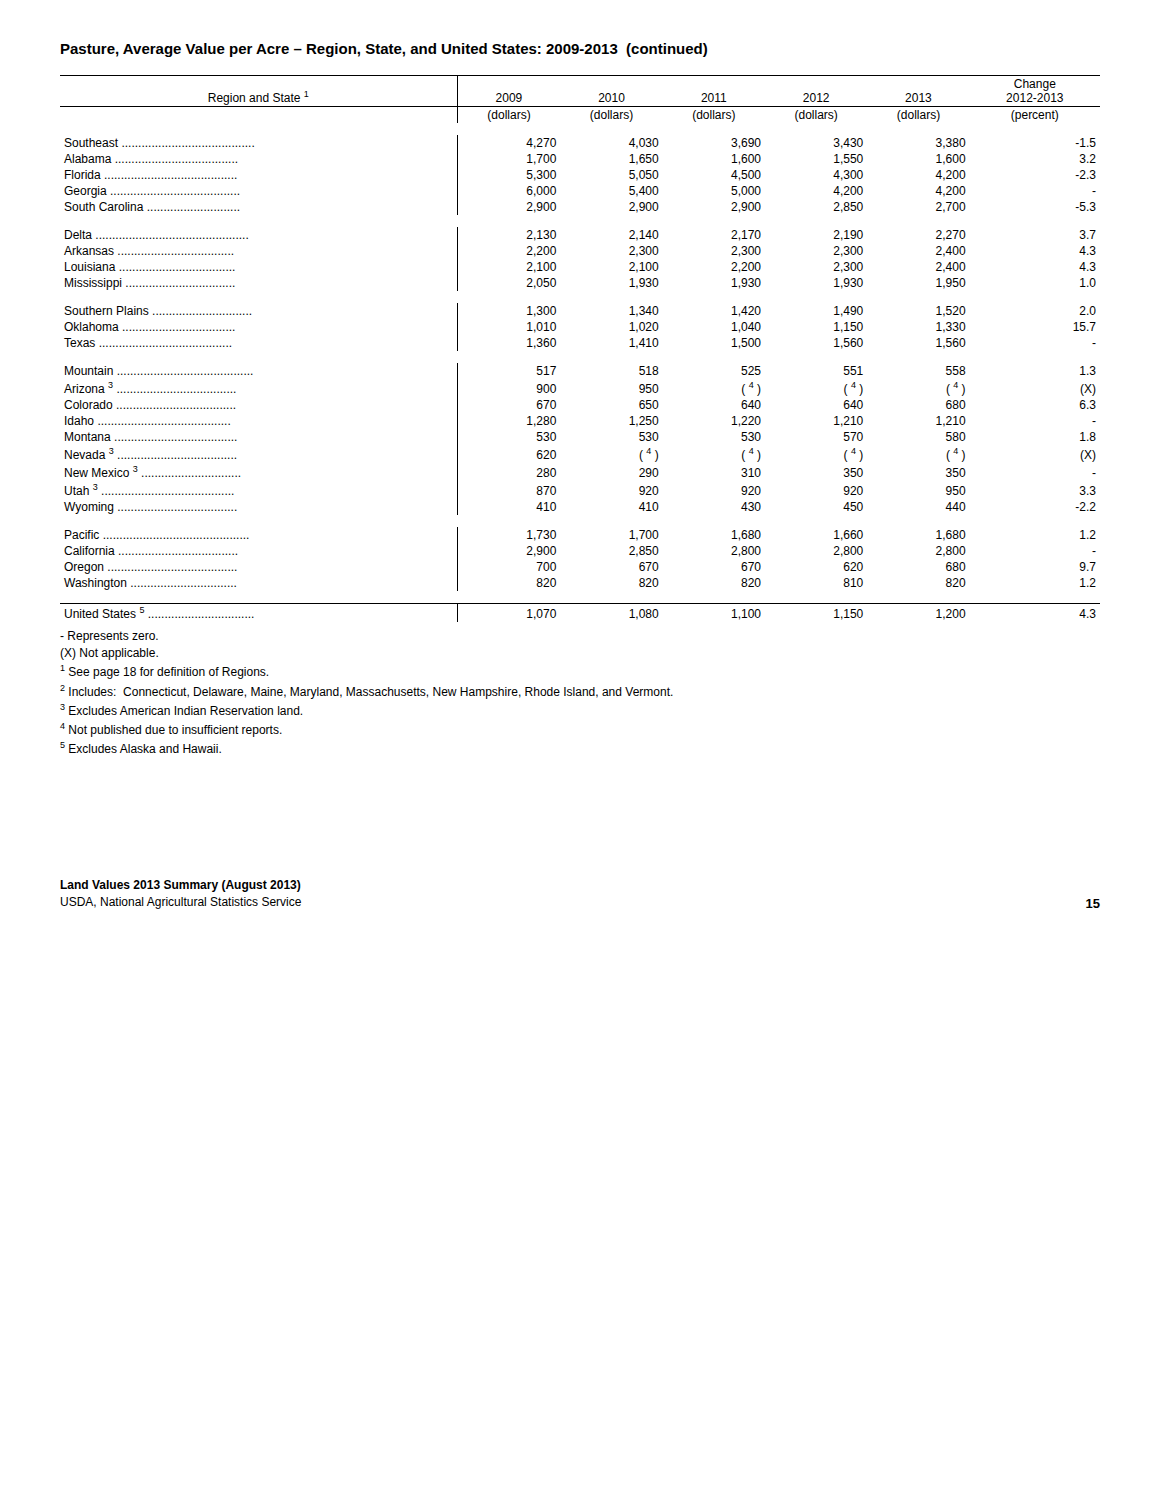Pasture, Average Value per Acre – Region, State, and United States: 2009-2013 (continued)
| Region and State 1 | 2009 | 2010 | 2011 | 2012 | 2013 | Change 2012-2013 |
| --- | --- | --- | --- | --- | --- | --- |
| | (dollars) | (dollars) | (dollars) | (dollars) | (dollars) | (percent) |
| Southeast ........................................ | 4,270 | 4,030 | 3,690 | 3,430 | 3,380 | -1.5 |
| Alabama ..................................... | 1,700 | 1,650 | 1,600 | 1,550 | 1,600 | 3.2 |
| Florida ........................................ | 5,300 | 5,050 | 4,500 | 4,300 | 4,200 | -2.3 |
| Georgia ....................................... | 6,000 | 5,400 | 5,000 | 4,200 | 4,200 | - |
| South Carolina ............................ | 2,900 | 2,900 | 2,900 | 2,850 | 2,700 | -5.3 |
| Delta .............................................. | 2,130 | 2,140 | 2,170 | 2,190 | 2,270 | 3.7 |
| Arkansas ................................... | 2,200 | 2,300 | 2,300 | 2,300 | 2,400 | 4.3 |
| Louisiana ................................... | 2,100 | 2,100 | 2,200 | 2,300 | 2,400 | 4.3 |
| Mississippi ................................. | 2,050 | 1,930 | 1,930 | 1,930 | 1,950 | 1.0 |
| Southern Plains .............................. | 1,300 | 1,340 | 1,420 | 1,490 | 1,520 | 2.0 |
| Oklahoma .................................. | 1,010 | 1,020 | 1,040 | 1,150 | 1,330 | 15.7 |
| Texas ........................................ | 1,360 | 1,410 | 1,500 | 1,560 | 1,560 | - |
| Mountain ......................................... | 517 | 518 | 525 | 551 | 558 | 1.3 |
| Arizona 3 .................................... | 900 | 950 | ( 4 ) | ( 4 ) | ( 4 ) | (X) |
| Colorado .................................... | 670 | 650 | 640 | 640 | 680 | 6.3 |
| Idaho ........................................ | 1,280 | 1,250 | 1,220 | 1,210 | 1,210 | - |
| Montana ..................................... | 530 | 530 | 530 | 570 | 580 | 1.8 |
| Nevada 3 .................................... | 620 | ( 4 ) | ( 4 ) | ( 4 ) | ( 4 ) | (X) |
| New Mexico 3 .............................. | 280 | 290 | 310 | 350 | 350 | - |
| Utah 3 ........................................ | 870 | 920 | 920 | 920 | 950 | 3.3 |
| Wyoming .................................... | 410 | 410 | 430 | 450 | 440 | -2.2 |
| Pacific ............................................ | 1,730 | 1,700 | 1,680 | 1,660 | 1,680 | 1.2 |
| California .................................... | 2,900 | 2,850 | 2,800 | 2,800 | 2,800 | - |
| Oregon ....................................... | 700 | 670 | 670 | 620 | 680 | 9.7 |
| Washington ................................ | 820 | 820 | 820 | 810 | 820 | 1.2 |
| United States 5 ................................ | 1,070 | 1,080 | 1,100 | 1,150 | 1,200 | 4.3 |
- Represents zero.
(X) Not applicable.
1 See page 18 for definition of Regions.
2 Includes: Connecticut, Delaware, Maine, Maryland, Massachusetts, New Hampshire, Rhode Island, and Vermont.
3 Excludes American Indian Reservation land.
4 Not published due to insufficient reports.
5 Excludes Alaska and Hawaii.
Land Values 2013 Summary (August 2013)
USDA, National Agricultural Statistics Service
15